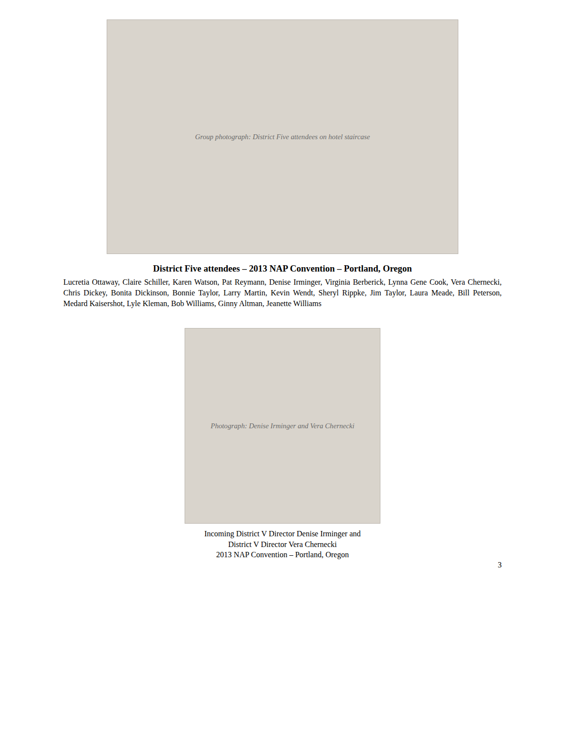Group photograph: District Five attendees on hotel staircase
District Five attendees – 2013 NAP Convention – Portland, Oregon
Lucretia Ottaway, Claire Schiller, Karen Watson, Pat Reymann, Denise Irminger, Virginia Berberick, Lynna Gene Cook, Vera Chernecki, Chris Dickey, Bonita Dickinson, Bonnie Taylor, Larry Martin, Kevin Wendt, Sheryl Rippke, Jim Taylor, Laura Meade, Bill Peterson, Medard Kaisershot, Lyle Kleman, Bob Williams, Ginny Altman, Jeanette Williams
Photograph: Denise Irminger and Vera Chernecki
Incoming District V Director Denise Irminger and
District V Director Vera Chernecki
2013 NAP Convention – Portland, Oregon
3